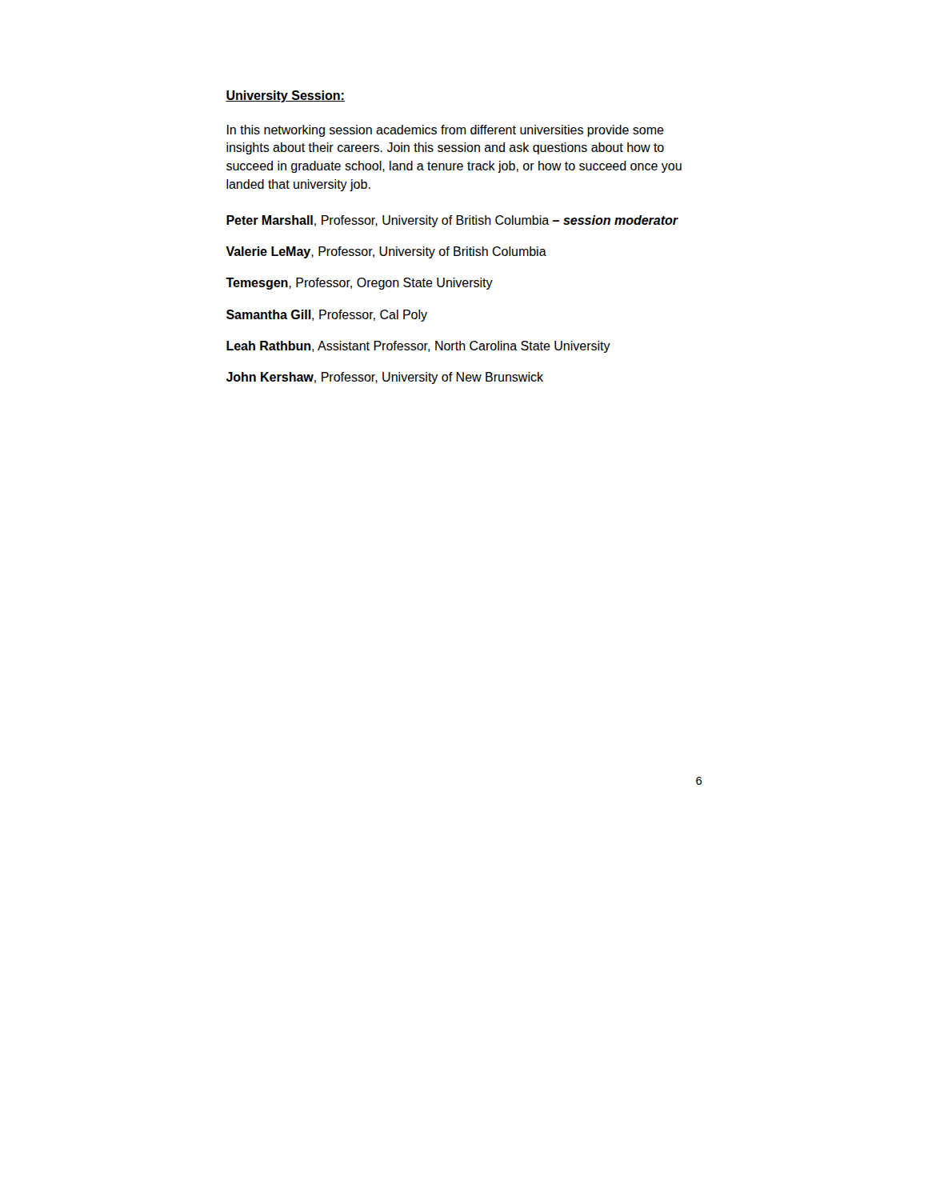University Session:
In this networking session academics from different universities provide some insights about their careers. Join this session and ask questions about how to succeed in graduate school, land a tenure track job, or how to succeed once you landed that university job.
Peter Marshall, Professor, University of British Columbia – session moderator
Valerie LeMay, Professor, University of British Columbia
Temesgen, Professor, Oregon State University
Samantha Gill, Professor, Cal Poly
Leah Rathbun, Assistant Professor, North Carolina State University
John Kershaw, Professor, University of New Brunswick
6